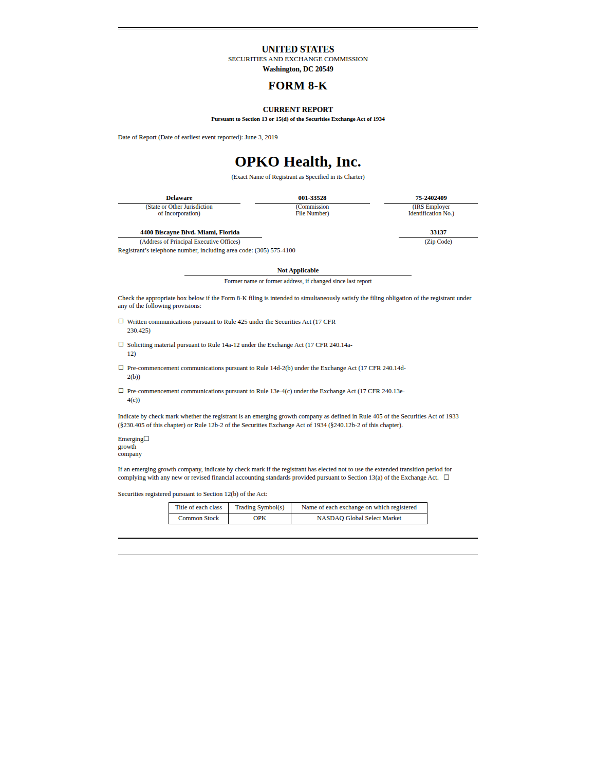UNITED STATES
SECURITIES AND EXCHANGE COMMISSION
Washington, DC 20549
FORM 8-K
CURRENT REPORT
Pursuant to Section 13 or 15(d) of the Securities Exchange Act of 1934
Date of Report (Date of earliest event reported): June 3, 2019
OPKO Health, Inc.
(Exact Name of Registrant as Specified in its Charter)
| Delaware | | 001-33528 | | 75-2402409 |
| (State or Other Jurisdiction of Incorporation) | | (Commission File Number) | | (IRS Employer Identification No.) |
| 4400 Biscayne Blvd. Miami, Florida | | 33137 |
| (Address of Principal Executive Offices) | | (Zip Code) |
Registrant’s telephone number, including area code: (305) 575-4100
Not Applicable
Former name or former address, if changed since last report
Check the appropriate box below if the Form 8-K filing is intended to simultaneously satisfy the filing obligation of the registrant under any of the following provisions:
☐Written communications pursuant to Rule 425 under the Securities Act (17 CFR
230.425)
☐Soliciting material pursuant to Rule 14a-12 under the Exchange Act (17 CFR 240.14a-
12)
☐Pre-commencement communications pursuant to Rule 14d-2(b) under the Exchange Act (17 CFR 240.14d-
2(b))
☐Pre-commencement communications pursuant to Rule 13e-4(c) under the Exchange Act (17 CFR 240.13e-
4(c))
Indicate by check mark whether the registrant is an emerging growth company as defined in Rule 405 of the Securities Act of 1933 (§230.405 of this chapter) or Rule 12b-2 of the Securities Exchange Act of 1934 (§240.12b-2 of this chapter).
Emerging☐
growth
company
If an emerging growth company, indicate by check mark if the registrant has elected not to use the extended transition period for complying with any new or revised financial accounting standards provided pursuant to Section 13(a) of the Exchange Act. ☐
Securities registered pursuant to Section 12(b) of the Act:
| Title of each class | Trading Symbol(s) | Name of each exchange on which registered |
| --- | --- | --- |
| Common Stock | OPK | NASDAQ Global Select Market |